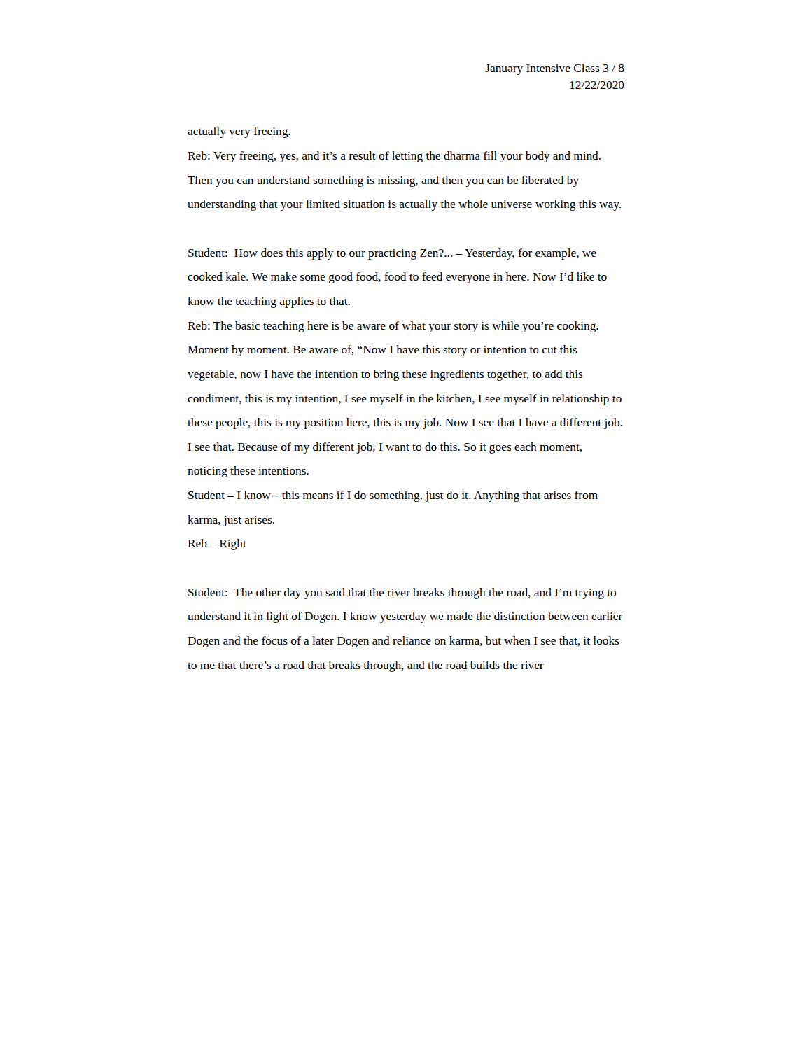January Intensive Class 3 / 8 12/22/2020
actually very freeing.
Reb: Very freeing, yes, and it’s a result of letting the dharma fill your body and mind. Then you can understand something is missing, and then you can be liberated by understanding that your limited situation is actually the whole universe working this way.
Student: How does this apply to our practicing Zen?... – Yesterday, for example, we cooked kale. We make some good food, food to feed everyone in here. Now I’d like to know the teaching applies to that.
Reb: The basic teaching here is be aware of what your story is while you’re cooking. Moment by moment. Be aware of, “Now I have this story or intention to cut this vegetable, now I have the intention to bring these ingredients together, to add this condiment, this is my intention, I see myself in the kitchen, I see myself in relationship to these people, this is my position here, this is my job. Now I see that I have a different job. I see that. Because of my different job, I want to do this. So it goes each moment, noticing these intentions.
Student – I know-- this means if I do something, just do it. Anything that arises from karma, just arises.
Reb – Right
Student: The other day you said that the river breaks through the road, and I’m trying to understand it in light of Dogen. I know yesterday we made the distinction between earlier Dogen and the focus of a later Dogen and reliance on karma, but when I see that, it looks to me that there’s a road that breaks through, and the road builds the river